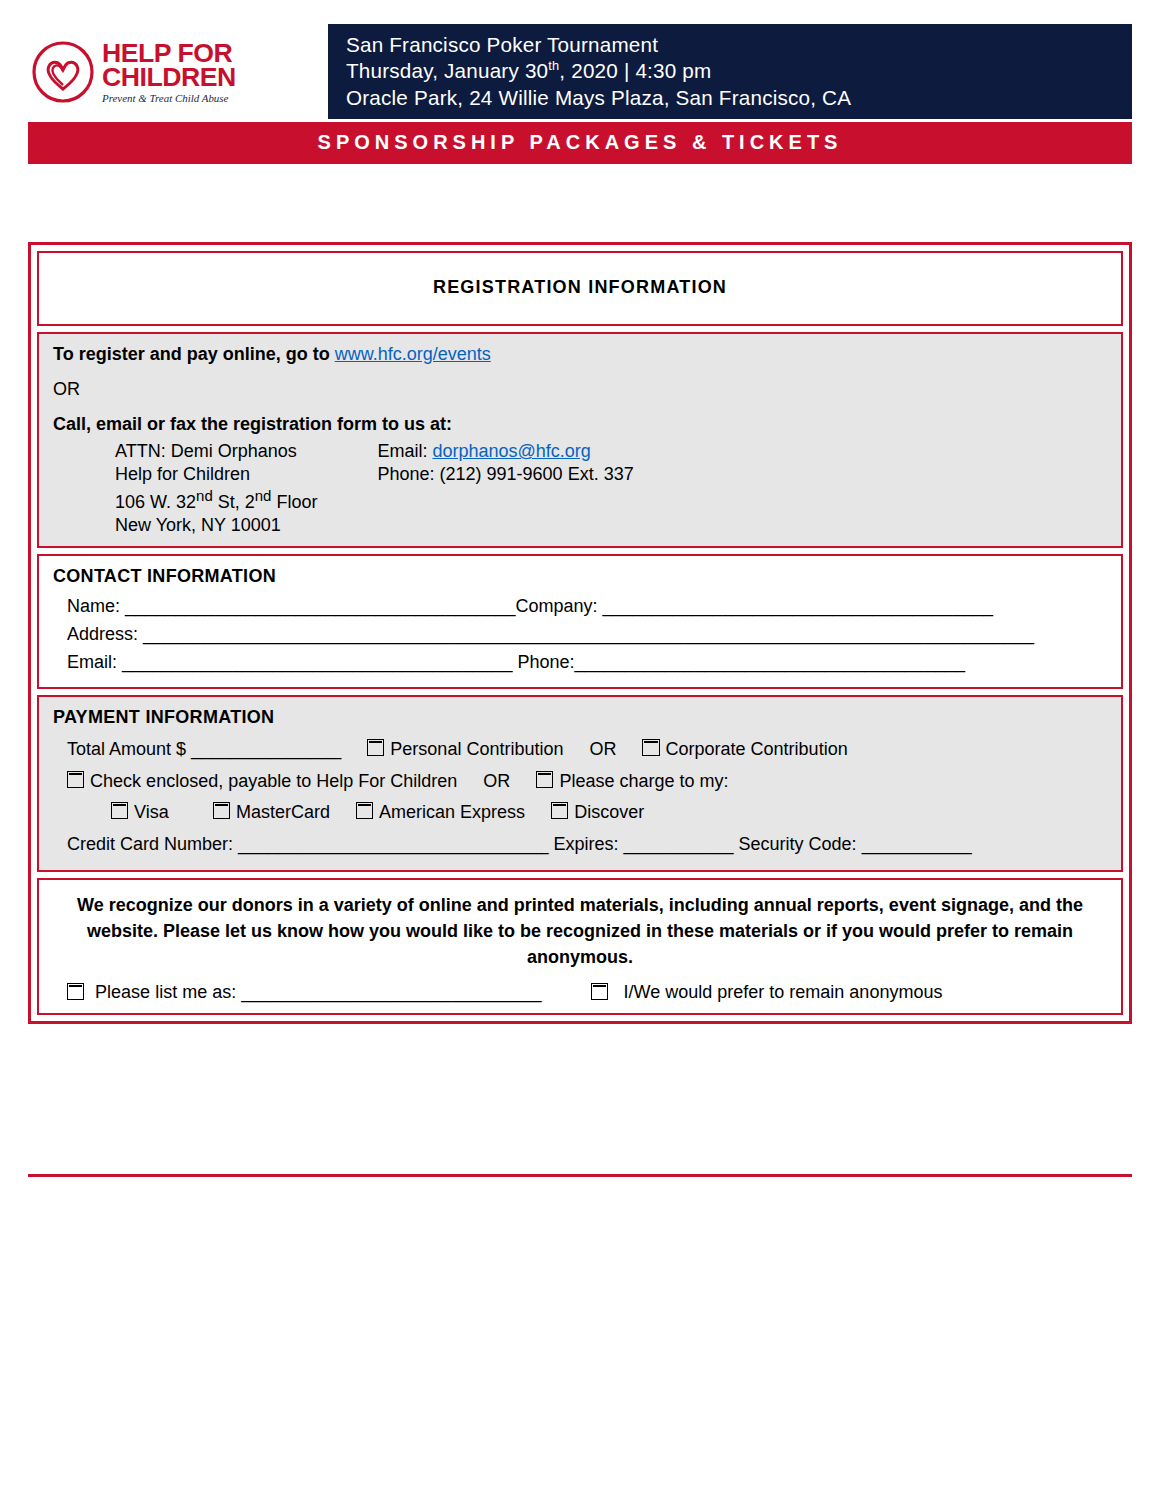Help For Children logo mark
HELP FOR CHILDREN Prevent & Treat Child Abuse
San Francisco Poker Tournament
Thursday, January 30th, 2020 | 4:30 pm
Oracle Park, 24 Willie Mays Plaza, San Francisco, CA
SPONSORSHIP PACKAGES & TICKETS
REGISTRATION INFORMATION
To register and pay online, go to www.hfc.org/events
OR
Call, email or fax the registration form to us at:
ATTN: Demi Orphanos
Email: dorphanos@hfc.org
Help for Children
Phone: (212) 991-9600 Ext. 337
106 W. 32nd St, 2nd Floor
New York, NY 10001
CONTACT INFORMATION
Name: _______________________________________Company: _______________________________________
Address: _________________________________________________________________________________________
Email: _______________________________________ Phone:_______________________________________
PAYMENT INFORMATION
Total Amount $ _______________ Personal Contribution OR Corporate Contribution
Check enclosed, payable to Help For Children OR Please charge to my:
Visa MasterCard American Express Discover
Credit Card Number: _______________________________ Expires: ___________ Security Code: ___________
We recognize our donors in a variety of online and printed materials, including annual reports, event signage, and the website. Please let us know how you would like to be recognized in these materials or if you would prefer to remain anonymous.
Please list me as: ______________________________ I/We would prefer to remain anonymous